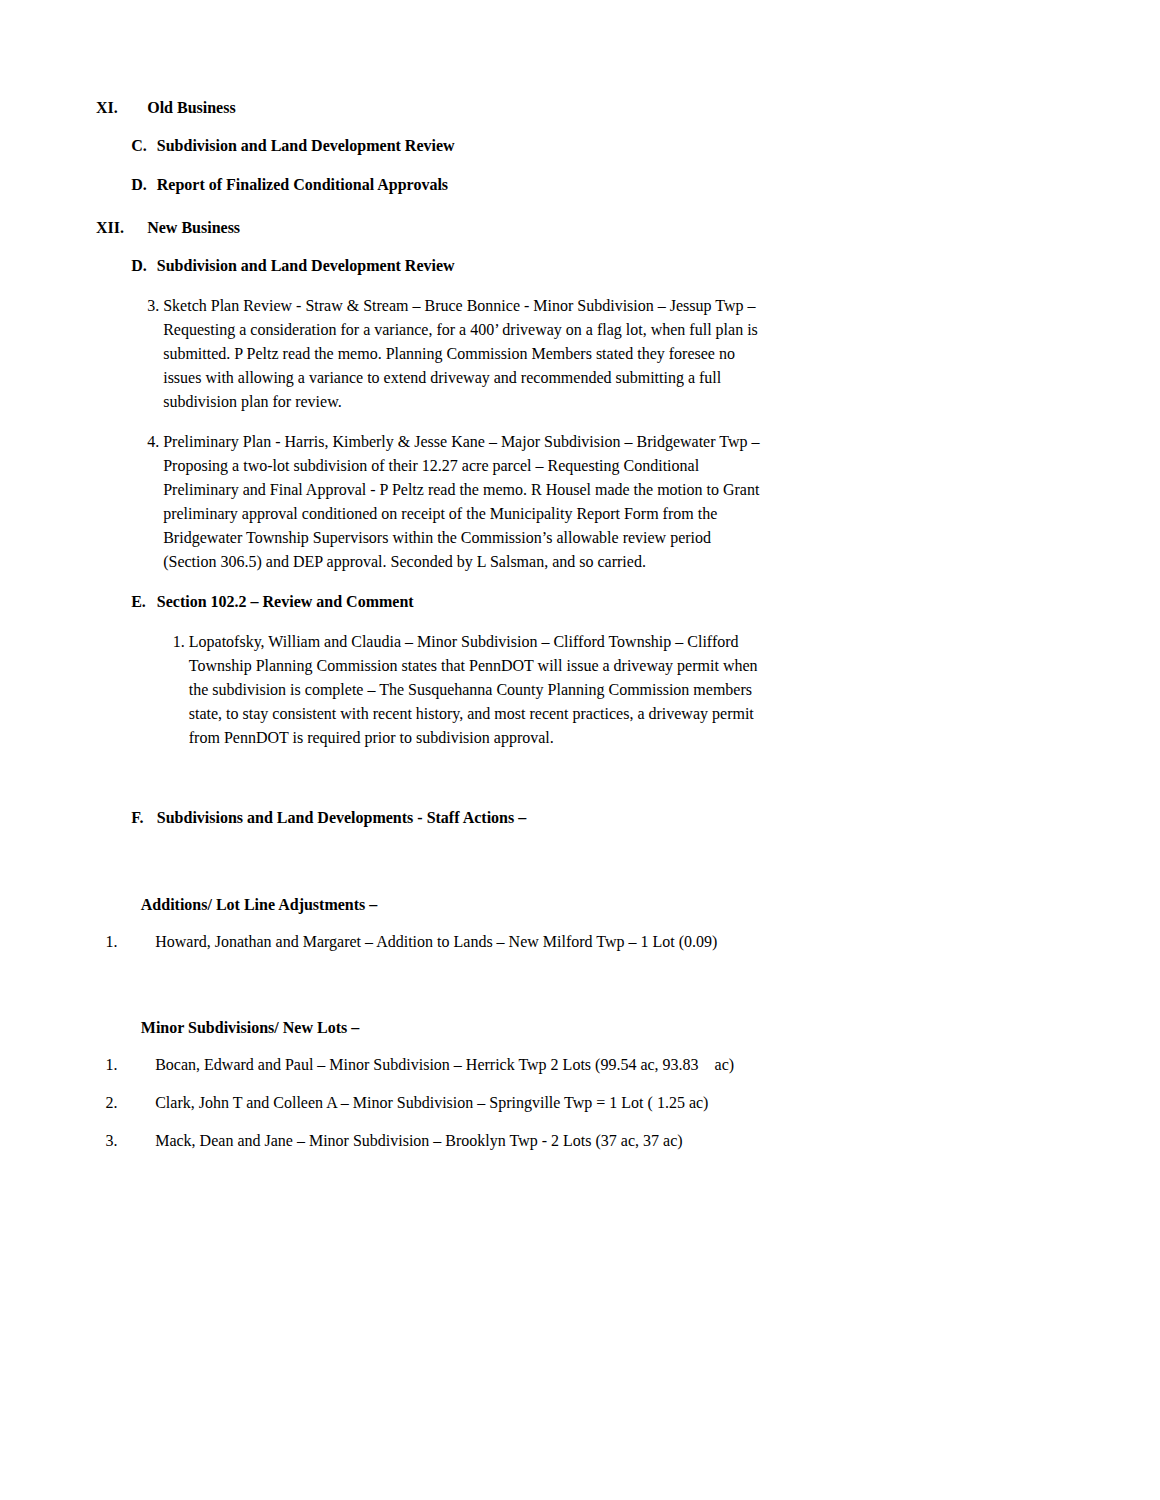XI. Old Business
C. Subdivision and Land Development Review
D. Report of Finalized Conditional Approvals
XII. New Business
D. Subdivision and Land Development Review
Sketch Plan Review - Straw & Stream – Bruce Bonnice - Minor Subdivision – Jessup Twp – Requesting a consideration for a variance, for a 400’ driveway on a flag lot, when full plan is submitted. P Peltz read the memo. Planning Commission Members stated they foresee no issues with allowing a variance to extend driveway and recommended submitting a full subdivision plan for review.
Preliminary Plan - Harris, Kimberly & Jesse Kane – Major Subdivision – Bridgewater Twp – Proposing a two-lot subdivision of their 12.27 acre parcel – Requesting Conditional Preliminary and Final Approval - P Peltz read the memo. R Housel made the motion to Grant preliminary approval conditioned on receipt of the Municipality Report Form from the Bridgewater Township Supervisors within the Commission’s allowable review period (Section 306.5) and DEP approval. Seconded by L Salsman, and so carried.
E. Section 102.2 – Review and Comment
Lopatofsky, William and Claudia – Minor Subdivision – Clifford Township – Clifford Township Planning Commission states that PennDOT will issue a driveway permit when the subdivision is complete – The Susquehanna County Planning Commission members state, to stay consistent with recent history, and most recent practices, a driveway permit from PennDOT is required prior to subdivision approval.
F. Subdivisions and Land Developments - Staff Actions –
Additions/ Lot Line Adjustments –
1. Howard, Jonathan and Margaret – Addition to Lands – New Milford Twp – 1 Lot (0.09)
Minor Subdivisions/ New Lots –
1. Bocan, Edward and Paul – Minor Subdivision – Herrick Twp 2 Lots (99.54 ac, 93.83 ac)
2. Clark, John T and Colleen A – Minor Subdivision – Springville Twp = 1 Lot ( 1.25 ac)
3. Mack, Dean and Jane – Minor Subdivision – Brooklyn Twp - 2 Lots (37 ac, 37 ac)